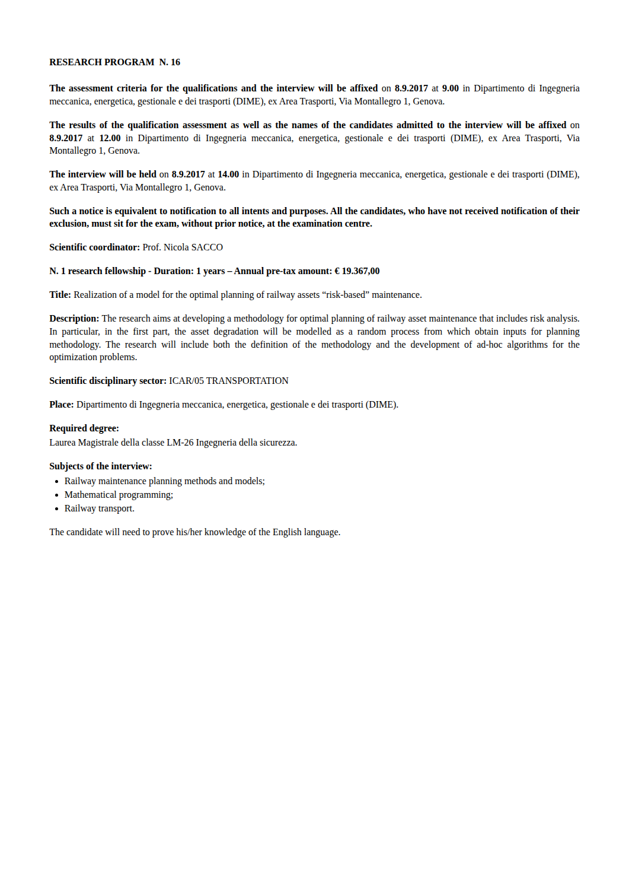RESEARCH PROGRAM N. 16
The assessment criteria for the qualifications and the interview will be affixed on 8.9.2017 at 9.00 in Dipartimento di Ingegneria meccanica, energetica, gestionale e dei trasporti (DIME), ex Area Trasporti, Via Montallegro 1, Genova.
The results of the qualification assessment as well as the names of the candidates admitted to the interview will be affixed on 8.9.2017 at 12.00 in Dipartimento di Ingegneria meccanica, energetica, gestionale e dei trasporti (DIME), ex Area Trasporti, Via Montallegro 1, Genova.
The interview will be held on 8.9.2017 at 14.00 in Dipartimento di Ingegneria meccanica, energetica, gestionale e dei trasporti (DIME), ex Area Trasporti, Via Montallegro 1, Genova.
Such a notice is equivalent to notification to all intents and purposes. All the candidates, who have not received notification of their exclusion, must sit for the exam, without prior notice, at the examination centre.
Scientific coordinator: Prof. Nicola SACCO
N. 1 research fellowship - Duration: 1 years – Annual pre-tax amount: € 19.367,00
Title: Realization of a model for the optimal planning of railway assets “risk-based” maintenance.
Description: The research aims at developing a methodology for optimal planning of railway asset maintenance that includes risk analysis. In particular, in the first part, the asset degradation will be modelled as a random process from which obtain inputs for planning methodology. The research will include both the definition of the methodology and the development of ad-hoc algorithms for the optimization problems.
Scientific disciplinary sector: ICAR/05 TRANSPORTATION
Place: Dipartimento di Ingegneria meccanica, energetica, gestionale e dei trasporti (DIME).
Required degree:
Laurea Magistrale della classe LM-26 Ingegneria della sicurezza.
Subjects of the interview:
Railway maintenance planning methods and models;
Mathematical programming;
Railway transport.
The candidate will need to prove his/her knowledge of the English language.